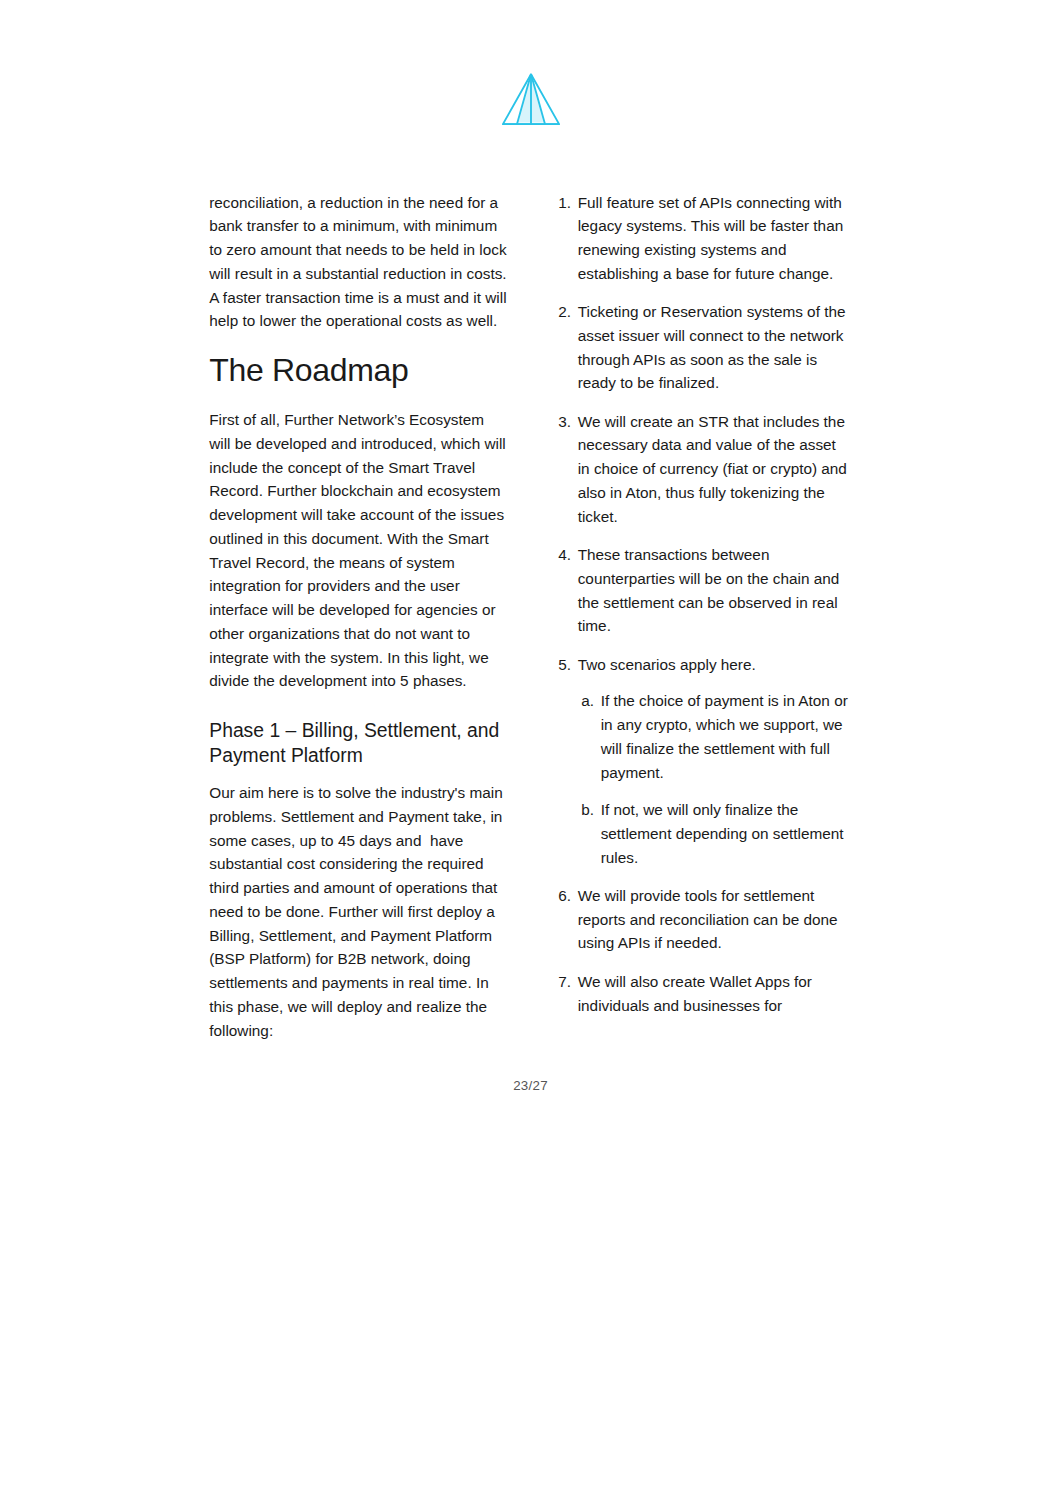reconciliation, a reduction in the need for a bank transfer to a minimum, with minimum to zero amount that needs to be held in lock will result in a substantial reduction in costs. A faster transaction time is a must and it will help to lower the operational costs as well.
The Roadmap
First of all, Further Network’s Ecosystem will be developed and introduced, which will include the concept of the Smart Travel Record. Further blockchain and ecosystem development will take account of the issues outlined in this document. With the Smart Travel Record, the means of system integration for providers and the user interface will be developed for agencies or other organizations that do not want to integrate with the system. In this light, we divide the development into 5 phases.
Phase 1 – Billing, Settlement, and Payment Platform
Our aim here is to solve the industry's main problems. Settlement and Payment take, in some cases, up to 45 days and have substantial cost considering the required third parties and amount of operations that need to be done. Further will first deploy a Billing, Settlement, and Payment Platform (BSP Platform) for B2B network, doing settlements and payments in real time. In this phase, we will deploy and realize the following:
Full feature set of APIs connecting with legacy systems. This will be faster than renewing existing systems and establishing a base for future change.
Ticketing or Reservation systems of the asset issuer will connect to the network through APIs as soon as the sale is ready to be finalized.
We will create an STR that includes the necessary data and value of the asset in choice of currency (fiat or crypto) and also in Aton, thus fully tokenizing the ticket.
These transactions between counterparties will be on the chain and the settlement can be observed in real time.
Two scenarios apply here.
If the choice of payment is in Aton or in any crypto, which we support, we will finalize the settlement with full payment.
If not, we will only finalize the settlement depending on settlement rules.
We will provide tools for settlement reports and reconciliation can be done using APIs if needed.
We will also create Wallet Apps for individuals and businesses for
23/27